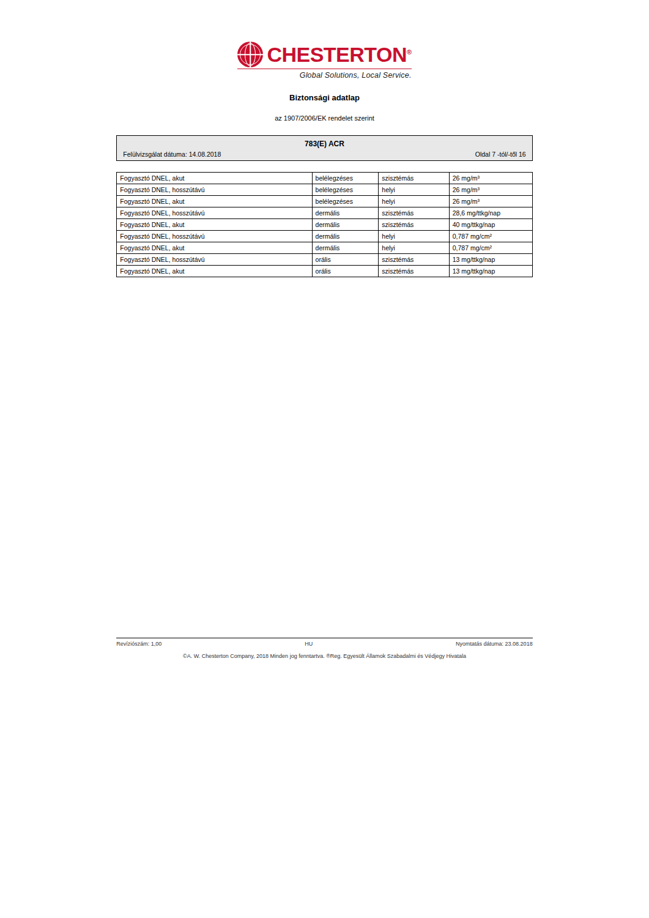CHESTERTON®
Global Solutions, Local Service.
Biztonsági adatlap
az 1907/2006/EK rendelet szerint
783(E) ACR
Felülvizsgálat dátuma: 14.08.2018 Oldal 7 -tól/-től 16
| Fogyasztó DNEL, akut | belélegzéses | szisztémás | 26 mg/m³ |
| Fogyasztó DNEL, hosszútávú | belélegzéses | helyi | 26 mg/m³ |
| Fogyasztó DNEL, akut | belélegzéses | helyi | 26 mg/m³ |
| Fogyasztó DNEL, hosszútávú | dermális | szisztémás | 28,6 mg/ttkg/nap |
| Fogyasztó DNEL, akut | dermális | szisztémás | 40 mg/ttkg/nap |
| Fogyasztó DNEL, hosszútávú | dermális | helyi | 0,787 mg/cm² |
| Fogyasztó DNEL, akut | dermális | helyi | 0,787 mg/cm² |
| Fogyasztó DNEL, hosszútávú | orális | szisztémás | 13 mg/ttkg/nap |
| Fogyasztó DNEL, akut | orális | szisztémás | 13 mg/ttkg/nap |
Revíziószám: 1,00 HU Nyomtatás dátuma: 23.08.2018
©A. W. Chesterton Company, 2018 Minden jog fenntartva. ®Reg. Egyesült Államok Szabadalmi és Védjegy Hivatala